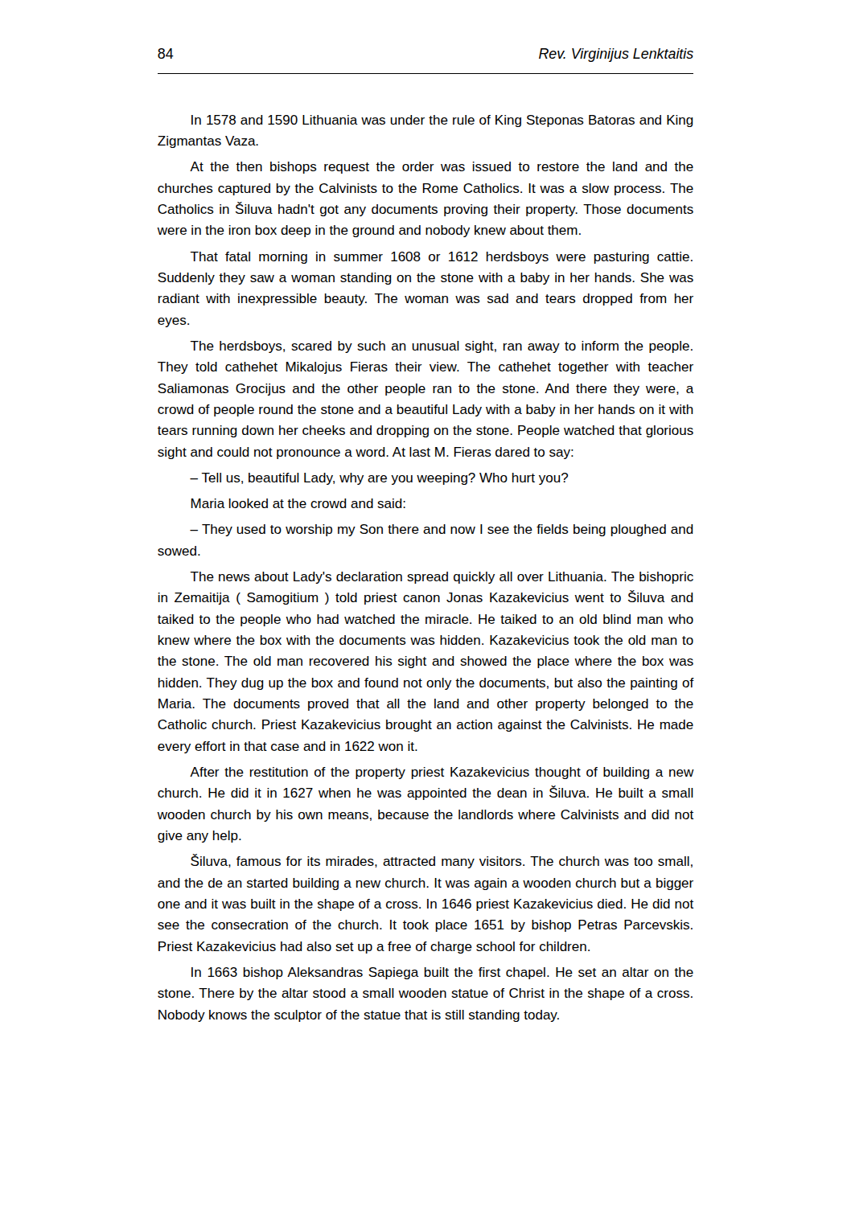84 Rev. Virginijus Lenktaitis
In 1578 and 1590 Lithuania was under the rule of King Steponas Batoras and King Zigmantas Vaza.
At the then bishops request the order was issued to restore the land and the churches captured by the Calvinists to the Rome Catholics. It was a slow process. The Catholics in Šiluva hadn't got any documents proving their property. Those documents were in the iron box deep in the ground and nobody knew about them.
That fatal morning in summer 1608 or 1612 herdsboys were pasturing cattie. Suddenly they saw a woman standing on the stone with a baby in her hands. She was radiant with inexpressible beauty. The woman was sad and tears dropped from her eyes.
The herdsboys, scared by such an unusual sight, ran away to inform the people. They told cathehet Mikalojus Fieras their view. The cathehet together with teacher Saliamonas Grocijus and the other people ran to the stone. And there they were, a crowd of people round the stone and a beautiful Lady with a baby in her hands on it with tears running down her cheeks and dropping on the stone. People watched that glorious sight and could not pronounce a word. At last M. Fieras dared to say:
– Tell us, beautiful Lady, why are you weeping? Who hurt you?
Maria looked at the crowd and said:
– They used to worship my Son there and now I see the fields being ploughed and sowed.
The news about Lady's declaration spread quickly all over Lithuania. The bishopric in Zemaitija ( Samogitium ) told priest canon Jonas Kazakevicius went to Šiluva and taiked to the people who had watched the miracle. He taiked to an old blind man who knew where the box with the documents was hidden. Kazakevicius took the old man to the stone. The old man recovered his sight and showed the place where the box was hidden. They dug up the box and found not only the documents, but also the painting of Maria. The documents proved that all the land and other property belonged to the Catholic church. Priest Kazakevicius brought an action against the Calvinists. He made every effort in that case and in 1622 won it.
After the restitution of the property priest Kazakevicius thought of building a new church. He did it in 1627 when he was appointed the dean in Šiluva. He built a small wooden church by his own means, because the landlords where Calvinists and did not give any help.
Šiluva, famous for its mirades, attracted many visitors. The church was too small, and the de an started building a new church. It was again a wooden church but a bigger one and it was built in the shape of a cross. In 1646 priest Kazakevicius died. He did not see the consecration of the church. It took place 1651 by bishop Petras Parcevskis. Priest Kazakevicius had also set up a free of charge school for children.
In 1663 bishop Aleksandras Sapiega built the first chapel. He set an altar on the stone. There by the altar stood a small wooden statue of Christ in the shape of a cross. Nobody knows the sculptor of the statue that is still standing today.